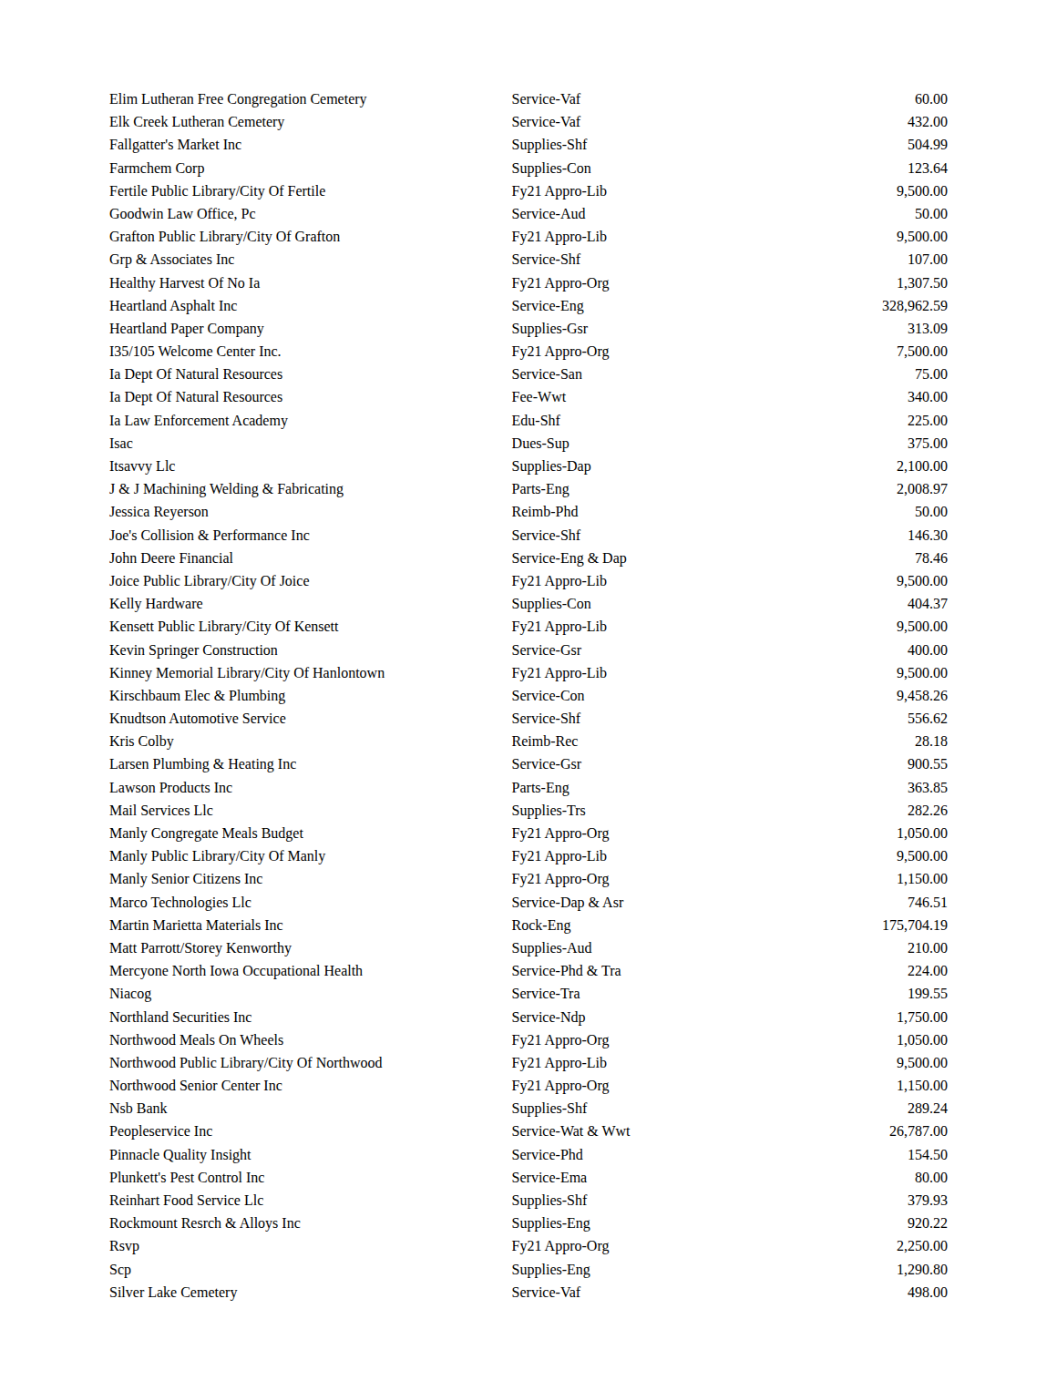| Elim Lutheran Free Congregation Cemetery | Service-Vaf | 60.00 |
| Elk Creek Lutheran Cemetery | Service-Vaf | 432.00 |
| Fallgatter's Market Inc | Supplies-Shf | 504.99 |
| Farmchem Corp | Supplies-Con | 123.64 |
| Fertile Public Library/City Of Fertile | Fy21 Appro-Lib | 9,500.00 |
| Goodwin Law Office, Pc | Service-Aud | 50.00 |
| Grafton Public Library/City Of Grafton | Fy21 Appro-Lib | 9,500.00 |
| Grp & Associates Inc | Service-Shf | 107.00 |
| Healthy Harvest Of No Ia | Fy21 Appro-Org | 1,307.50 |
| Heartland Asphalt Inc | Service-Eng | 328,962.59 |
| Heartland Paper Company | Supplies-Gsr | 313.09 |
| I35/105 Welcome Center Inc. | Fy21 Appro-Org | 7,500.00 |
| Ia Dept Of Natural Resources | Service-San | 75.00 |
| Ia Dept Of Natural Resources | Fee-Wwt | 340.00 |
| Ia Law Enforcement Academy | Edu-Shf | 225.00 |
| Isac | Dues-Sup | 375.00 |
| Itsavvy Llc | Supplies-Dap | 2,100.00 |
| J & J Machining Welding & Fabricating | Parts-Eng | 2,008.97 |
| Jessica Reyerson | Reimb-Phd | 50.00 |
| Joe's Collision & Performance Inc | Service-Shf | 146.30 |
| John Deere Financial | Service-Eng & Dap | 78.46 |
| Joice Public Library/City Of Joice | Fy21 Appro-Lib | 9,500.00 |
| Kelly Hardware | Supplies-Con | 404.37 |
| Kensett Public Library/City Of Kensett | Fy21 Appro-Lib | 9,500.00 |
| Kevin Springer Construction | Service-Gsr | 400.00 |
| Kinney Memorial Library/City Of Hanlontown | Fy21 Appro-Lib | 9,500.00 |
| Kirschbaum Elec & Plumbing | Service-Con | 9,458.26 |
| Knudtson Automotive Service | Service-Shf | 556.62 |
| Kris Colby | Reimb-Rec | 28.18 |
| Larsen Plumbing & Heating Inc | Service-Gsr | 900.55 |
| Lawson Products Inc | Parts-Eng | 363.85 |
| Mail Services Llc | Supplies-Trs | 282.26 |
| Manly Congregate Meals Budget | Fy21 Appro-Org | 1,050.00 |
| Manly Public Library/City Of Manly | Fy21 Appro-Lib | 9,500.00 |
| Manly Senior Citizens Inc | Fy21 Appro-Org | 1,150.00 |
| Marco Technologies Llc | Service-Dap & Asr | 746.51 |
| Martin Marietta Materials Inc | Rock-Eng | 175,704.19 |
| Matt Parrott/Storey Kenworthy | Supplies-Aud | 210.00 |
| Mercyone North Iowa Occupational Health | Service-Phd & Tra | 224.00 |
| Niacog | Service-Tra | 199.55 |
| Northland Securities Inc | Service-Ndp | 1,750.00 |
| Northwood Meals On Wheels | Fy21 Appro-Org | 1,050.00 |
| Northwood Public Library/City Of Northwood | Fy21 Appro-Lib | 9,500.00 |
| Northwood Senior Center Inc | Fy21 Appro-Org | 1,150.00 |
| Nsb Bank | Supplies-Shf | 289.24 |
| Peopleservice Inc | Service-Wat & Wwt | 26,787.00 |
| Pinnacle Quality Insight | Service-Phd | 154.50 |
| Plunkett's Pest Control Inc | Service-Ema | 80.00 |
| Reinhart Food Service Llc | Supplies-Shf | 379.93 |
| Rockmount Resrch & Alloys Inc | Supplies-Eng | 920.22 |
| Rsvp | Fy21 Appro-Org | 2,250.00 |
| Scp | Supplies-Eng | 1,290.80 |
| Silver Lake Cemetery | Service-Vaf | 498.00 |